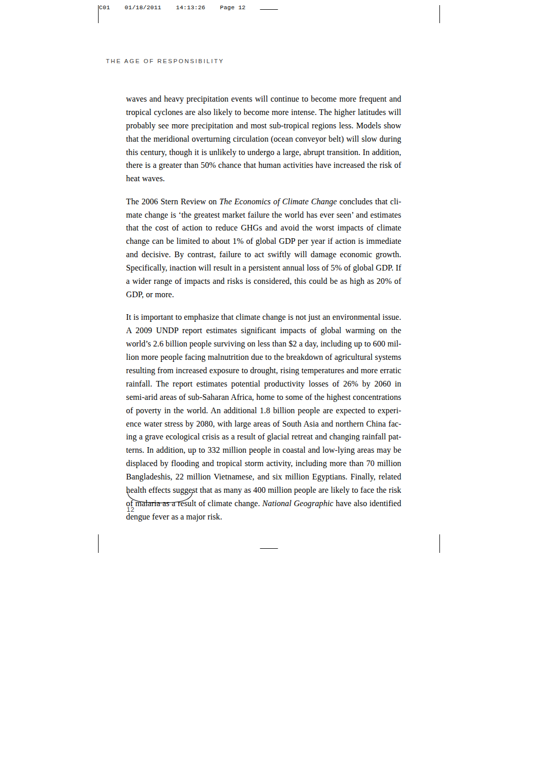C01 01/18/2011 14:13:26 Page 12
The Age of Responsibility
waves and heavy precipitation events will continue to become more frequent and tropical cyclones are also likely to become more intense. The higher latitudes will probably see more precipitation and most sub-tropical regions less. Models show that the meridional overturning circulation (ocean conveyor belt) will slow during this century, though it is unlikely to undergo a large, abrupt transition. In addition, there is a greater than 50% chance that human activities have increased the risk of heat waves.
The 2006 Stern Review on The Economics of Climate Change concludes that climate change is ‘the greatest market failure the world has ever seen’ and estimates that the cost of action to reduce GHGs and avoid the worst impacts of climate change can be limited to about 1% of global GDP per year if action is immediate and decisive. By contrast, failure to act swiftly will damage economic growth. Specifically, inaction will result in a persistent annual loss of 5% of global GDP. If a wider range of impacts and risks is considered, this could be as high as 20% of GDP, or more.
It is important to emphasize that climate change is not just an environmental issue. A 2009 UNDP report estimates significant impacts of global warming on the world’s 2.6 billion people surviving on less than $2 a day, including up to 600 million more people facing malnutrition due to the breakdown of agricultural systems resulting from increased exposure to drought, rising temperatures and more erratic rainfall. The report estimates potential productivity losses of 26% by 2060 in semi-arid areas of sub-Saharan Africa, home to some of the highest concentrations of poverty in the world. An additional 1.8 billion people are expected to experience water stress by 2080, with large areas of South Asia and northern China facing a grave ecological crisis as a result of glacial retreat and changing rainfall patterns. In addition, up to 332 million people in coastal and low-lying areas may be displaced by flooding and tropical storm activity, including more than 70 million Bangladeshis, 22 million Vietnamese, and six million Egyptians. Finally, related health effects suggest that as many as 400 million people are likely to face the risk of malaria as a result of climate change. National Geographic have also identified dengue fever as a major risk.
12